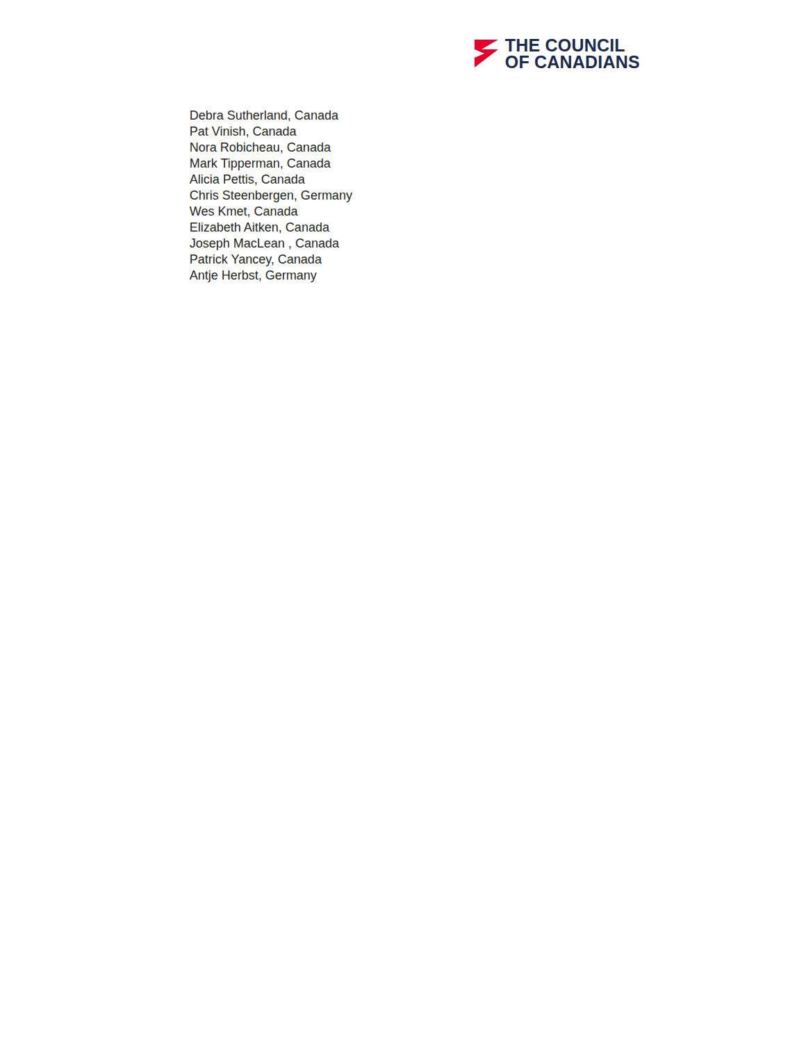The Council of Canadians
Debra Sutherland, Canada
Pat Vinish, Canada
Nora Robicheau, Canada
Mark Tipperman, Canada
Alicia Pettis, Canada
Chris Steenbergen, Germany
Wes Kmet, Canada
Elizabeth Aitken, Canada
Joseph MacLean , Canada
Patrick Yancey, Canada
Antje Herbst, Germany